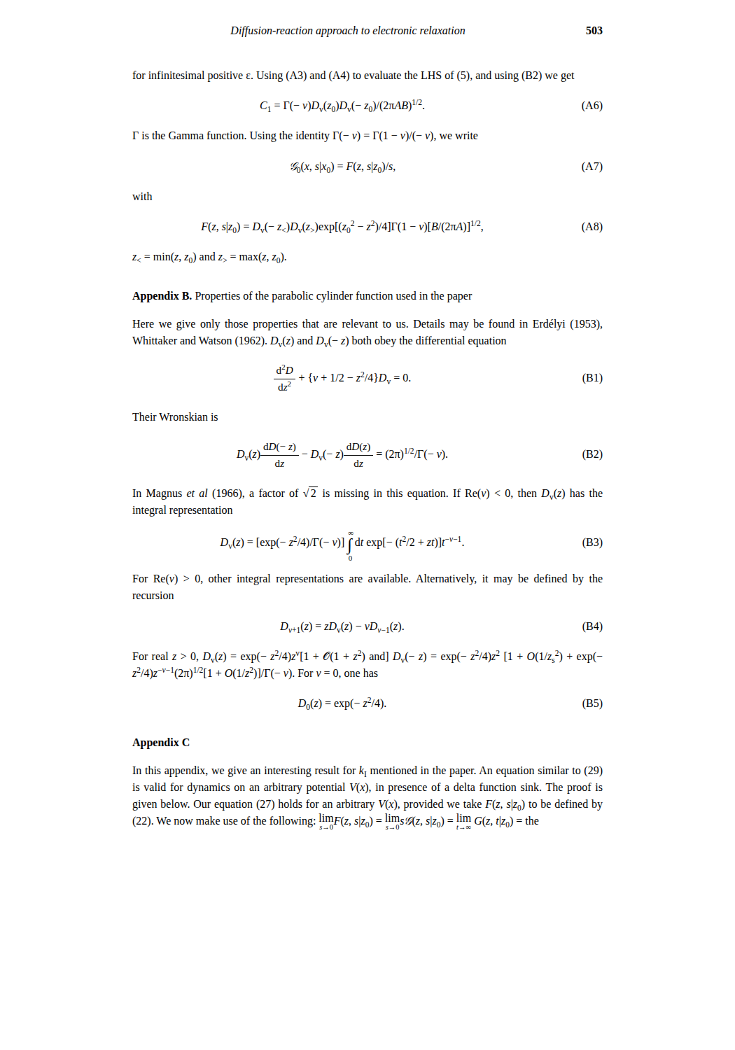Diffusion-reaction approach to electronic relaxation
503
for infinitesimal positive ε. Using (A3) and (A4) to evaluate the LHS of (5), and using (B2) we get
C1 = Γ(− v)Dv(z0)Dv(− z0)/(2πAB)1/2.
(A6)
Γ is the Gamma function. Using the identity Γ(− v) = Γ(1 − v)/(− v), we write
𝒢0(x, s|x0) = F(z, s|z0)/s,
(A7)
with
F(z, s|z0) = Dv(− z<)Dv(z>)exp[(z02 − z2)/4]Γ(1 − v)[B/(2πA)]1/2,
(A8)
z< = min(z, z0) and z> = max(z, z0).
Appendix B. Properties of the parabolic cylinder function used in the paper
Here we give only those properties that are relevant to us. Details may be found in Erdélyi (1953), Whittaker and Watson (1962). Dv(z) and Dv(− z) both obey the differential equation
d2D dz2 + {v + 1/2 − z2/4}Dv = 0.
(B1)
Their Wronskian is
Dv(z)dD(− z) dz − Dv(− z)dD(z) dz = (2π)1/2/Γ(− v).
(B2)
In Magnus et al (1966), a factor of √2 is missing in this equation. If Re(v) < 0, then Dv(z) has the integral representation
Dv(z) = [exp(− z2/4)/Γ(− v)] ∫0∞ dt exp[− (t2/2 + zt)]t−v−1.
(B3)
For Re(v) > 0, other integral representations are available. Alternatively, it may be defined by the recursion
Dv+1(z) = zDv(z) − vDv−1(z).
(B4)
For real z > 0, Dv(z) = exp(− z2/4)zv[1 + 𝒪(1 + z2) and] Dv(− z) = exp(− z2/4)z2 [1 + O(1/zs2) + exp(− z2/4)z−v−1(2π)1/2[1 + O(1/z2)]/Γ(− v). For v = 0, one has
D0(z) = exp(− z2/4).
(B5)
Appendix C
In this appendix, we give an interesting result for kI mentioned in the paper. An equation similar to (29) is valid for dynamics on an arbitrary potential V(x), in presence of a delta function sink. The proof is given below. Our equation (27) holds for an arbitrary V(x), provided we take F(z, s|z0) to be defined by (22). We now make use of the following: lim s→0 F(z, s|z0) = lim s→0 s𝒢(z, s|z0) = lim t→∞ G(z, t|z0) = the